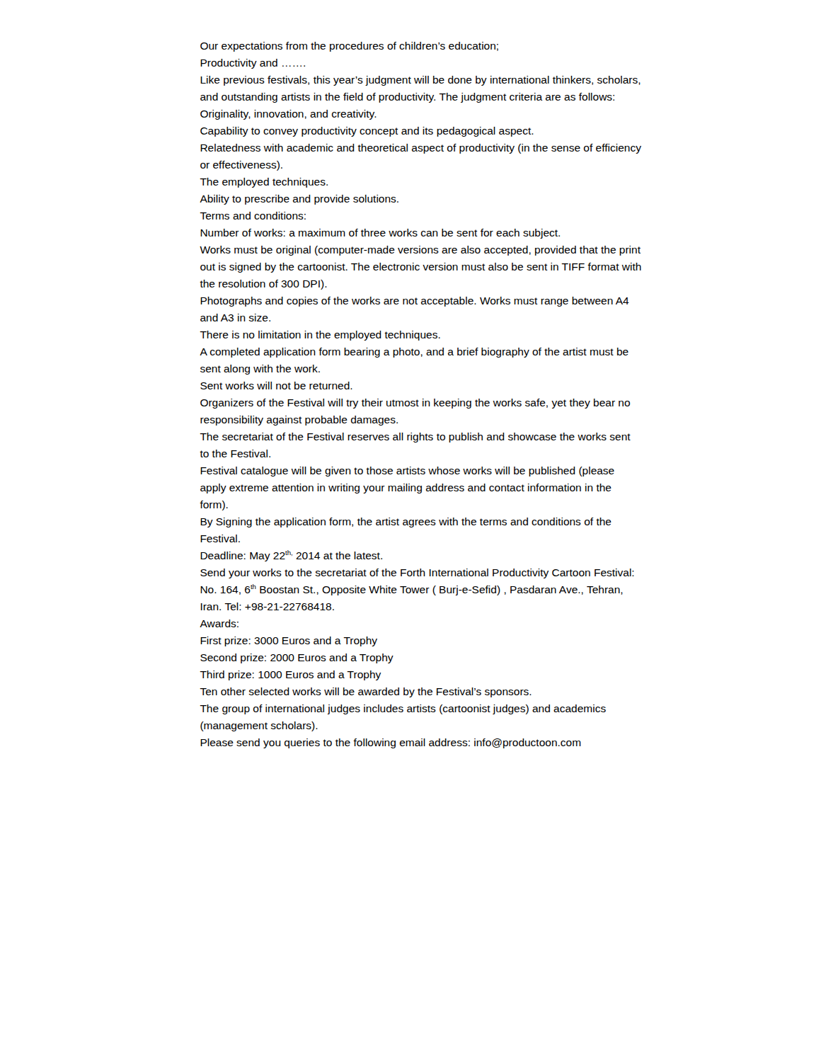Our expectations from the procedures of children’s education;
Productivity and …….
Like previous festivals, this year’s judgment will be done by international thinkers, scholars, and outstanding artists in the field of productivity. The judgment criteria are as follows:
Originality, innovation, and creativity.
Capability to convey productivity concept and its pedagogical aspect.
Relatedness with academic and theoretical aspect of productivity (in the sense of efficiency or effectiveness).
The employed techniques.
Ability to prescribe and provide solutions.
Terms and conditions:
Number of works: a maximum of three works can be sent for each subject.
Works must be original (computer-made versions are also accepted, provided that the print out is signed by the cartoonist. The electronic version must also be sent in TIFF format with the resolution of 300 DPI).
Photographs and copies of the works are not acceptable. Works must range between A4 and A3 in size.
There is no limitation in the employed techniques.
A completed application form bearing a photo, and a brief biography of the artist must be sent along with the work.
Sent works will not be returned.
Organizers of the Festival will try their utmost in keeping the works safe, yet they bear no responsibility against probable damages.
The secretariat of the Festival reserves all rights to publish and showcase the works sent to the Festival.
Festival catalogue will be given to those artists whose works will be published (please apply extreme attention in writing your mailing address and contact information in the form).
By Signing the application form, the artist agrees with the terms and conditions of the Festival.
Deadline: May 22th, 2014 at the latest.
Send your works to the secretariat of the Forth International Productivity Cartoon Festival: No. 164, 6th Boostan St., Opposite White Tower ( Burj-e-Sefid) , Pasdaran Ave., Tehran, Iran. Tel: +98-21-22768418.
Awards:
First prize: 3000 Euros and a Trophy
Second prize: 2000 Euros and a Trophy
Third prize: 1000 Euros and a Trophy
Ten other selected works will be awarded by the Festival’s sponsors.
The group of international judges includes artists (cartoonist judges) and academics (management scholars).
Please send you queries to the following email address: info@productoon.com